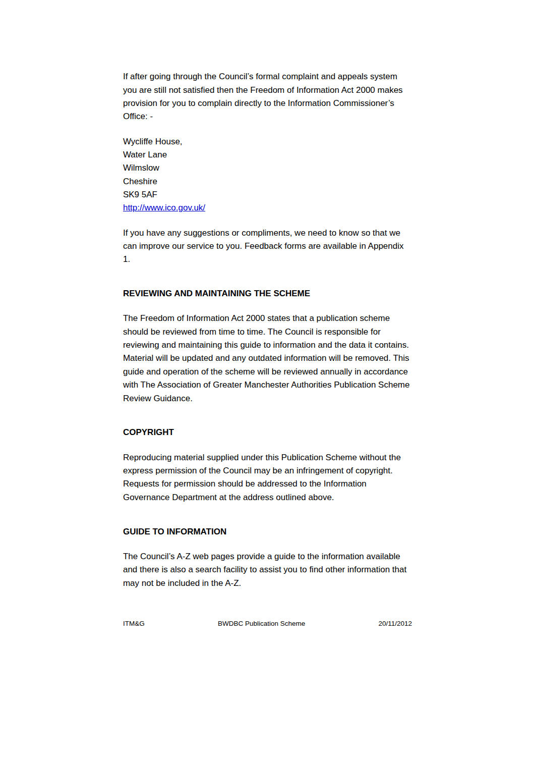If after going through the Council’s formal complaint and appeals system you are still not satisfied then the Freedom of Information Act 2000 makes provision for you to complain directly to the Information Commissioner’s Office: -
Wycliffe House,
Water Lane
Wilmslow
Cheshire
SK9 5AF
http://www.ico.gov.uk/
If you have any suggestions or compliments, we need to know so that we can improve our service to you. Feedback forms are available in Appendix 1.
REVIEWING AND MAINTAINING THE SCHEME
The Freedom of Information Act 2000 states that a publication scheme should be reviewed from time to time. The Council is responsible for reviewing and maintaining this guide to information and the data it contains. Material will be updated and any outdated information will be removed. This guide and operation of the scheme will be reviewed annually in accordance with The Association of Greater Manchester Authorities Publication Scheme Review Guidance.
COPYRIGHT
Reproducing material supplied under this Publication Scheme without the express permission of the Council may be an infringement of copyright. Requests for permission should be addressed to the Information Governance Department at the address outlined above.
GUIDE TO INFORMATION
The Council’s A-Z web pages provide a guide to the information available and there is also a search facility to assist you to find other information that may not be included in the A-Z.
ITM&G
BWDBC Publication Scheme
20/11/2012